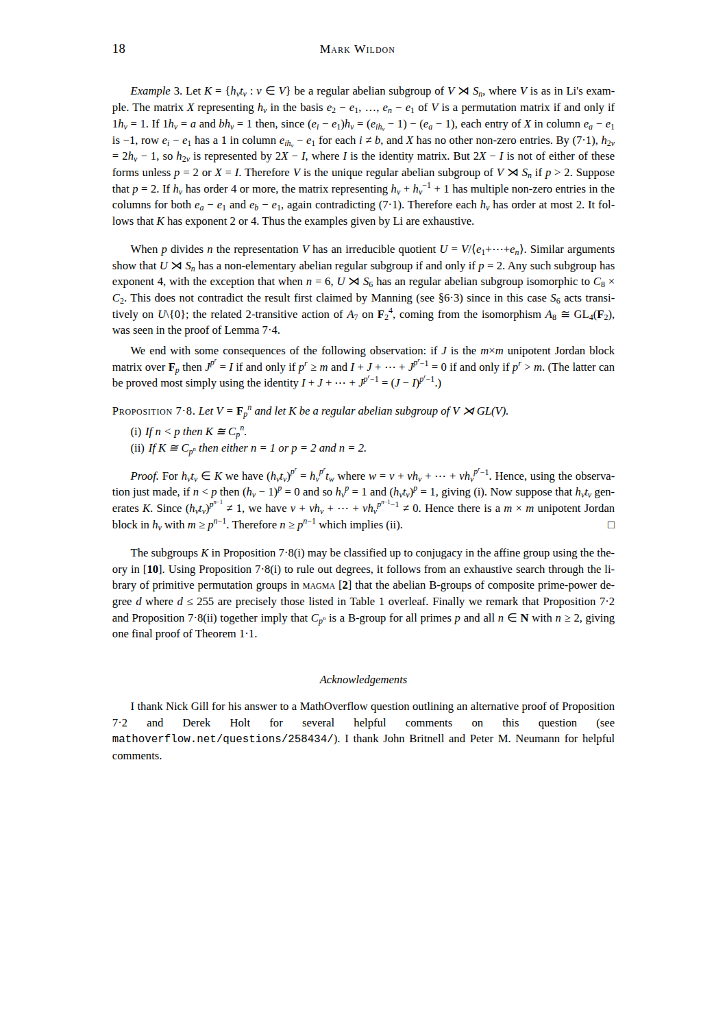18 Mark Wildon
Example 3. Let K = {hvtv : v ∈ V} be a regular abelian subgroup of V ⋊ Sn, where V is as in Li's example. The matrix X representing hv in the basis e2 − e1, …, en − e1 of V is a permutation matrix if and only if 1hv = 1. If 1hv = a and bhv = 1 then, since (ei − e1)hv = (eihv − 1) − (ea − 1), each entry of X in column ea − e1 is −1, row ei − e1 has a 1 in column eihv − e1 for each i ≠ b, and X has no other non-zero entries. By (7·1), h2v = 2hv − 1, so h2v is represented by 2X − I, where I is the identity matrix. But 2X − I is not of either of these forms unless p = 2 or X = I. Therefore V is the unique regular abelian subgroup of V ⋊ Sn if p > 2. Suppose that p = 2. If hv has order 4 or more, the matrix representing hv + hv−1 + 1 has multiple non-zero entries in the columns for both ea − e1 and eb − e1, again contradicting (7·1). Therefore each hv has order at most 2. It follows that K has exponent 2 or 4. Thus the examples given by Li are exhaustive.
When p divides n the representation V has an irreducible quotient U = V/⟨e1+⋯+en⟩. Similar arguments show that U ⋊ Sn has a non-elementary abelian regular subgroup if and only if p = 2. Any such subgroup has exponent 4, with the exception that when n = 6, U ⋊ S6 has an regular abelian subgroup isomorphic to C8 × C2. This does not contradict the result first claimed by Manning (see §6·3) since in this case S6 acts transitively on U\{0}; the related 2-transitive action of A7 on F24, coming from the isomorphism A8 ≅ GL4(F2), was seen in the proof of Lemma 7·4.
We end with some consequences of the following observation: if J is the m×m unipotent Jordan block matrix over Fp then Jpr = I if and only if pr ≥ m and I + J + ⋯ + Jpr−1 = 0 if and only if pr > m. (The latter can be proved most simply using the identity I + J + ⋯ + Jpr−1 = (J − I)pr−1.)
Proposition 7·8. Let V = Fpn and let K be a regular abelian subgroup of V ⋊ GL(V).
(i) If n < p then K ≅ Cpn.
(ii) If K ≅ Cpn then either n = 1 or p = 2 and n = 2.
Proof. For hvtv ∈ K we have (hvtv)pr = hvprtw where w = v + vhv + ⋯ + vhvpr−1. Hence, using the observation just made, if n < p then (hv − 1)p = 0 and so hvp = 1 and (hvtv)p = 1, giving (i). Now suppose that hvtv generates K. Since (hvtv)pn−1 ≠ 1, we have v + vhv + ⋯ + vhvpn−1−1 ≠ 0. Hence there is a m × m unipotent Jordan block in hv with m ≥ pn−1. Therefore n ≥ pn−1 which implies (ii). □
The subgroups K in Proposition 7·8(i) may be classified up to conjugacy in the affine group using the theory in [10]. Using Proposition 7·8(i) to rule out degrees, it follows from an exhaustive search through the library of primitive permutation groups in magma [2] that the abelian B-groups of composite prime-power degree d where d ≤ 255 are precisely those listed in Table 1 overleaf. Finally we remark that Proposition 7·2 and Proposition 7·8(ii) together imply that Cpn is a B-group for all primes p and all n ∈ N with n ≥ 2, giving one final proof of Theorem 1·1.
Acknowledgements
I thank Nick Gill for his answer to a MathOverflow question outlining an alternative proof of Proposition 7·2 and Derek Holt for several helpful comments on this question (see mathoverflow.net/questions/258434/). I thank John Britnell and Peter M. Neumann for helpful comments.